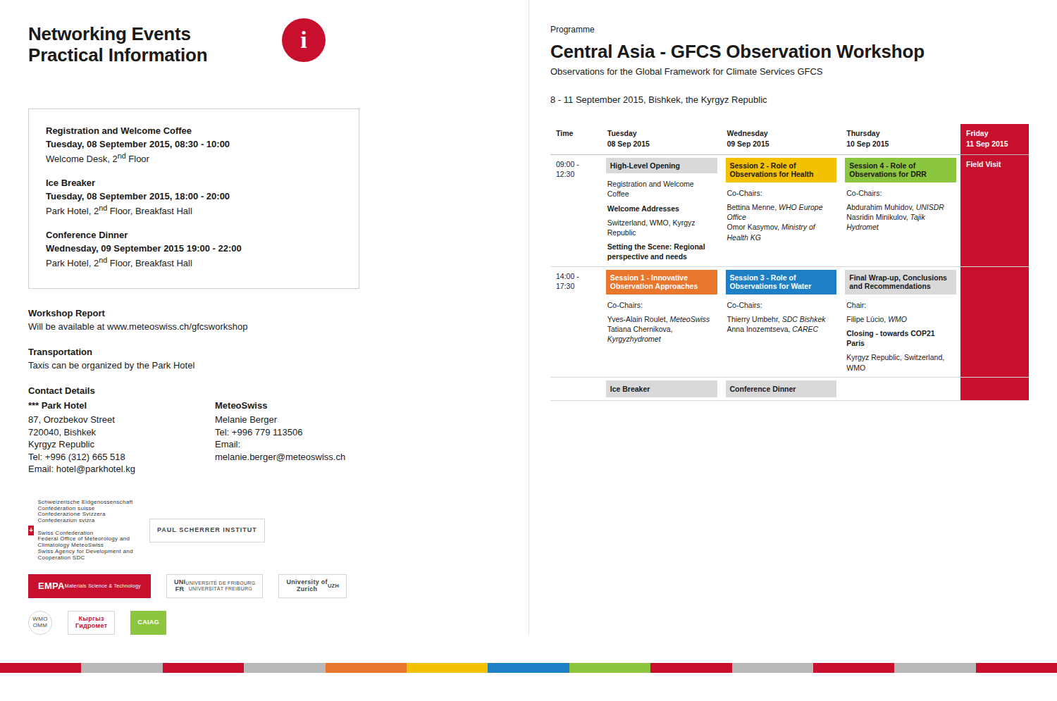Networking Events
Practical Information
i
Registration and Welcome Coffee
Tuesday, 08 September 2015, 08:30 - 10:00
Welcome Desk, 2nd Floor
Ice Breaker
Tuesday, 08 September 2015, 18:00 - 20:00
Park Hotel, 2nd Floor, Breakfast Hall
Conference Dinner
Wednesday, 09 September 2015 19:00 - 22:00
Park Hotel, 2nd Floor, Breakfast Hall
Workshop Report
Will be available at www.meteoswiss.ch/gfcsworkshop
Transportation
Taxis can be organized by the Park Hotel
Contact Details
*** Park Hotel
87, Orozbekov Street
720040, Bishkek
Kyrgyz Republic
Tel: +996 (312) 665 518
Email: hotel@parkhotel.kg
MeteoSwiss
Melanie Berger
Tel: +996 779 113506
Email: melanie.berger@meteoswiss.ch
+Schweizerische Eidgenossenschaft
Confédération suisse
Confederazione Svizzera
Confederaziun svizra
Swiss Confederation
Federal Office of Meteorology and Climatology MeteoSwiss
Swiss Agency for Development and Cooperation SDC
PAUL SCHERRER INSTITUT
EMPA
Materials Science & Technology
UNI
FR
UNIVERSITÉ DE FRIBOURG
UNIVERSITÄT FREIBURG
University of
ZurichUZH
WMO
OMM
Кыргыз
Гидромет
CAIAG
Programme
Central Asia - GFCS Observation Workshop
Observations for the Global Framework for Climate Services GFCS
8 - 11 September 2015, Bishkek, the Kyrgyz Republic
| Time | Tuesday 08 Sep 2015 | Wednesday 09 Sep 2015 | Thursday 10 Sep 2015 | Friday 11 Sep 2015 |
| --- | --- | --- | --- | --- |
| 09:00 - 12:30 | High-Level Opening Registration and Welcome Coffee Welcome Addresses Switzerland, WMO, Kyrgyz Republic Setting the Scene: Regional perspective and needs | Session 2 - Role of Observations for Health Co-Chairs: Bettina Menne, WHO Europe Office Omor Kasymov, Ministry of Health KG | Session 4 - Role of Observations for DRR Co-Chairs: Abdurahim Muhidov, UNISDR Nasridin Minikulov, Tajik Hydromet | Field Visit |
| 14:00 - 17:30 | Session 1 - Innovative Observation Approaches Co-Chairs: Yves-Alain Roulet, MeteoSwiss Tatiana Chernikova, Kyrgyzhydromet | Session 3 - Role of Observations for Water Co-Chairs: Thierry Umbehr, SDC Bishkek Anna Inozemtseva, CAREC | Final Wrap-up, Conclusions and Recommendations Chair: Filipe Lúcio, WMO Closing - towards COP21 Paris Kyrgyz Republic, Switzerland, WMO | |
| | Ice Breaker | Conference Dinner | | |